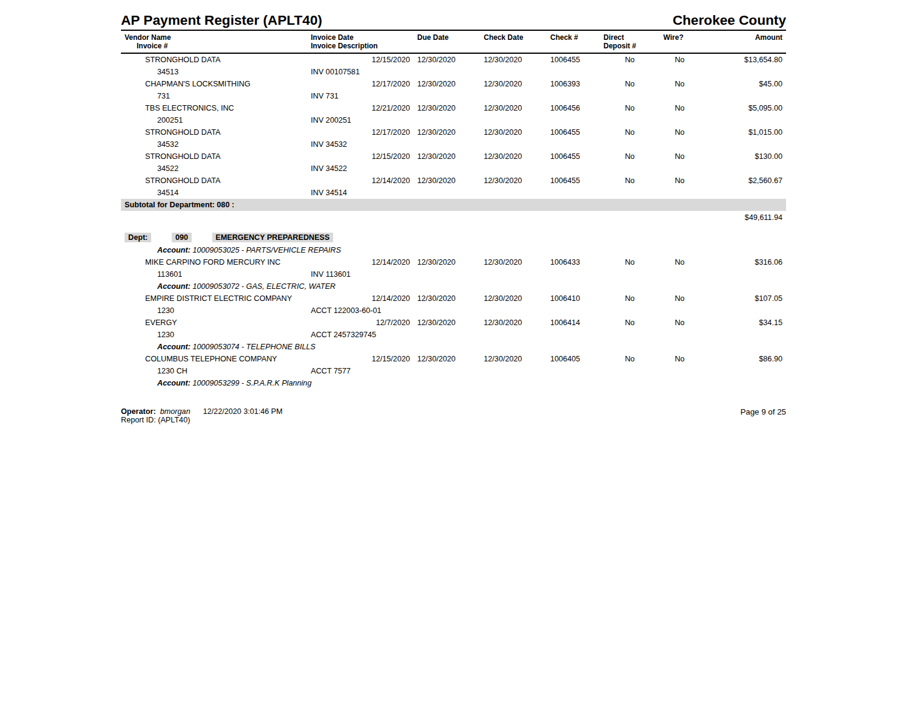AP Payment Register (APLT40)
Cherokee County
| Vendor Name Invoice # | Invoice Date Invoice Description | Due Date | Check Date | Check # | Direct Deposit # | Wire? | Amount |
| --- | --- | --- | --- | --- | --- | --- | --- |
| STRONGHOLD DATA | 12/15/2020 | 12/30/2020 | 12/30/2020 | 1006455 | No | No | $13,654.80 |
| 34513 | INV 00107581 | |
| CHAPMAN'S LOCKSMITHING | 12/17/2020 | 12/30/2020 | 12/30/2020 | 1006393 | No | No | $45.00 |
| 731 | INV 731 | |
| TBS ELECTRONICS, INC | 12/21/2020 | 12/30/2020 | 12/30/2020 | 1006456 | No | No | $5,095.00 |
| 200251 | INV 200251 | |
| STRONGHOLD DATA | 12/17/2020 | 12/30/2020 | 12/30/2020 | 1006455 | No | No | $1,015.00 |
| 34532 | INV 34532 | |
| STRONGHOLD DATA | 12/15/2020 | 12/30/2020 | 12/30/2020 | 1006455 | No | No | $130.00 |
| 34522 | INV 34522 | |
| STRONGHOLD DATA | 12/14/2020 | 12/30/2020 | 12/30/2020 | 1006455 | No | No | $2,560.67 |
| 34514 | INV 34514 | |
| Subtotal for Department: 080 : |
| $49,611.94 |
| Dept: 090 EMERGENCY PREPAREDNESS |
| Account: 10009053025 - PARTS/VEHICLE REPAIRS |
| MIKE CARPINO FORD MERCURY INC | 12/14/2020 | 12/30/2020 | 12/30/2020 | 1006433 | No | No | $316.06 |
| 113601 | INV 113601 | |
| Account: 10009053072 - GAS, ELECTRIC, WATER |
| EMPIRE DISTRICT ELECTRIC COMPANY | 12/14/2020 | 12/30/2020 | 12/30/2020 | 1006410 | No | No | $107.05 |
| 1230 | ACCT 122003-60-01 | |
| EVERGY | 12/7/2020 | 12/30/2020 | 12/30/2020 | 1006414 | No | No | $34.15 |
| 1230 | ACCT 2457329745 | |
| Account: 10009053074 - TELEPHONE BILLS |
| COLUMBUS TELEPHONE COMPANY | 12/15/2020 | 12/30/2020 | 12/30/2020 | 1006405 | No | No | $86.90 |
| 1230 CH | ACCT 7577 | |
| Account: 10009053299 - S.P.A.R.K Planning |
Operator: bmorgan 12/22/2020 3:01:46 PM
Report ID: (APLT40)
Page 9 of 25